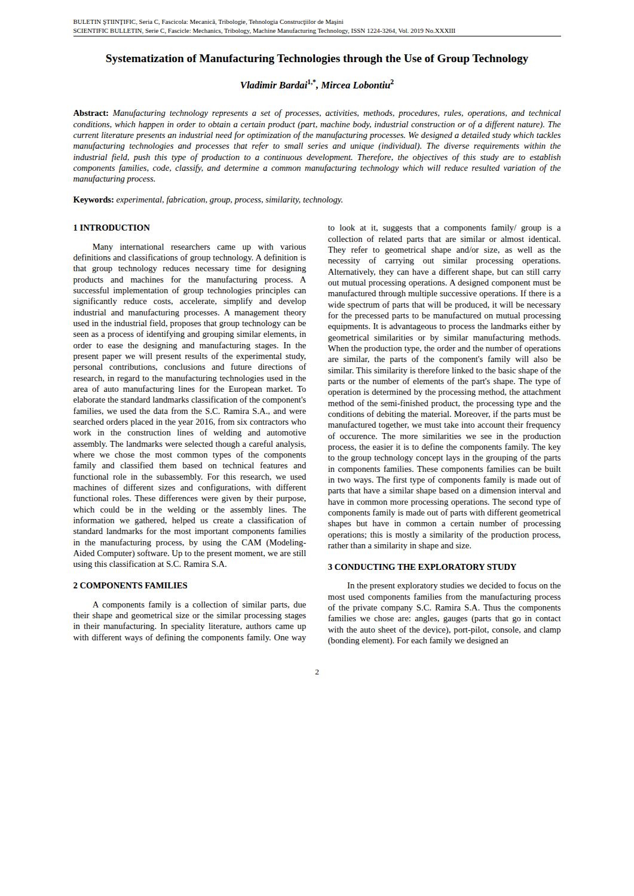BULETIN ŞTIINŢIFIC, Seria C, Fascicola: Mecanică, Tribologie, Tehnologia Construcţiilor de Maşini
SCIENTIFIC BULLETIN, Serie C, Fascicle: Mechanics, Tribology, Machine Manufacturing Technology, ISSN 1224-3264, Vol. 2019 No.XXXIII
Systematization of Manufacturing Technologies through the Use of Group Technology
Vladimir Bardai1,*, Mircea Lobontiu2
Abstract: Manufacturing technology represents a set of processes, activities, methods, procedures, rules, operations, and technical conditions, which happen in order to obtain a certain product (part, machine body, industrial construction or of a different nature). The current literature presents an industrial need for optimization of the manufacturing processes. We designed a detailed study which tackles manufacturing technologies and processes that refer to small series and unique (individual). The diverse requirements within the industrial field, push this type of production to a continuous development. Therefore, the objectives of this study are to establish components families, code, classify, and determine a common manufacturing technology which will reduce resulted variation of the manufacturing process.
Keywords: experimental, fabrication, group, process, similarity, technology.
1 INTRODUCTION
Many international researchers came up with various definitions and classifications of group technology. A definition is that group technology reduces necessary time for designing products and machines for the manufacturing process. A successful implementation of group technologies principles can significantly reduce costs, accelerate, simplify and develop industrial and manufacturing processes. A management theory used in the industrial field, proposes that group technology can be seen as a process of identifying and grouping similar elements, in order to ease the designing and manufacturing stages. In the present paper we will present results of the experimental study, personal contributions, conclusions and future directions of research, in regard to the manufacturing technologies used in the area of auto manufacturing lines for the European market. To elaborate the standard landmarks classification of the component's families, we used the data from the S.C. Ramira S.A., and were searched orders placed in the year 2016, from six contractors who work in the construction lines of welding and automotive assembly. The landmarks were selected though a careful analysis, where we chose the most common types of the components family and classified them based on technical features and functional role in the subassembly. For this research, we used machines of different sizes and configurations, with different functional roles. These differences were given by their purpose, which could be in the welding or the assembly lines. The information we gathered, helped us create a classification of standard landmarks for the most important components families in the manufacturing process, by using the CAM (Modeling-Aided Computer) software. Up to the present moment, we are still using this classification at S.C. Ramira S.A.
2 COMPONENTS FAMILIES
A components family is a collection of similar parts, due their shape and geometrical size or the similar processing stages in their manufacturing. In speciality literature, authors came up with different ways of defining the components family. One way to look at it, suggests that a components family/ group is a collection of related parts that are similar or almost identical. They refer to geometrical shape and/or size, as well as the necessity of carrying out similar processing operations. Alternatively, they can have a different shape, but can still carry out mutual processing operations. A designed component must be manufactured through multiple successive operations. If there is a wide spectrum of parts that will be produced, it will be necessary for the precessed parts to be manufactured on mutual processing equipments. It is advantageous to process the landmarks either by geometrical similarities or by similar manufacturing methods. When the production type, the order and the number of operations are similar, the parts of the component's family will also be similar. This similarity is therefore linked to the basic shape of the parts or the number of elements of the part's shape. The type of operation is determined by the processing method, the attachment method of the semi-finished product, the processing type and the conditions of debiting the material. Moreover, if the parts must be manufactured together, we must take into account their frequency of occurence. The more similarities we see in the production process, the easier it is to define the components family. The key to the group technology concept lays in the grouping of the parts in components families. These components families can be built in two ways. The first type of components family is made out of parts that have a similar shape based on a dimension interval and have in common more processing operations. The second type of components family is made out of parts with different geometrical shapes but have in common a certain number of processing operations; this is mostly a similarity of the production process, rather than a similarity in shape and size.
3 CONDUCTING THE EXPLORATORY STUDY
In the present exploratory studies we decided to focus on the most used components families from the manufacturing process of the private company S.C. Ramira S.A. Thus the components families we chose are: angles, gauges (parts that go in contact with the auto sheet of the device), port-pilot, console, and clamp (bonding element). For each family we designed an
2